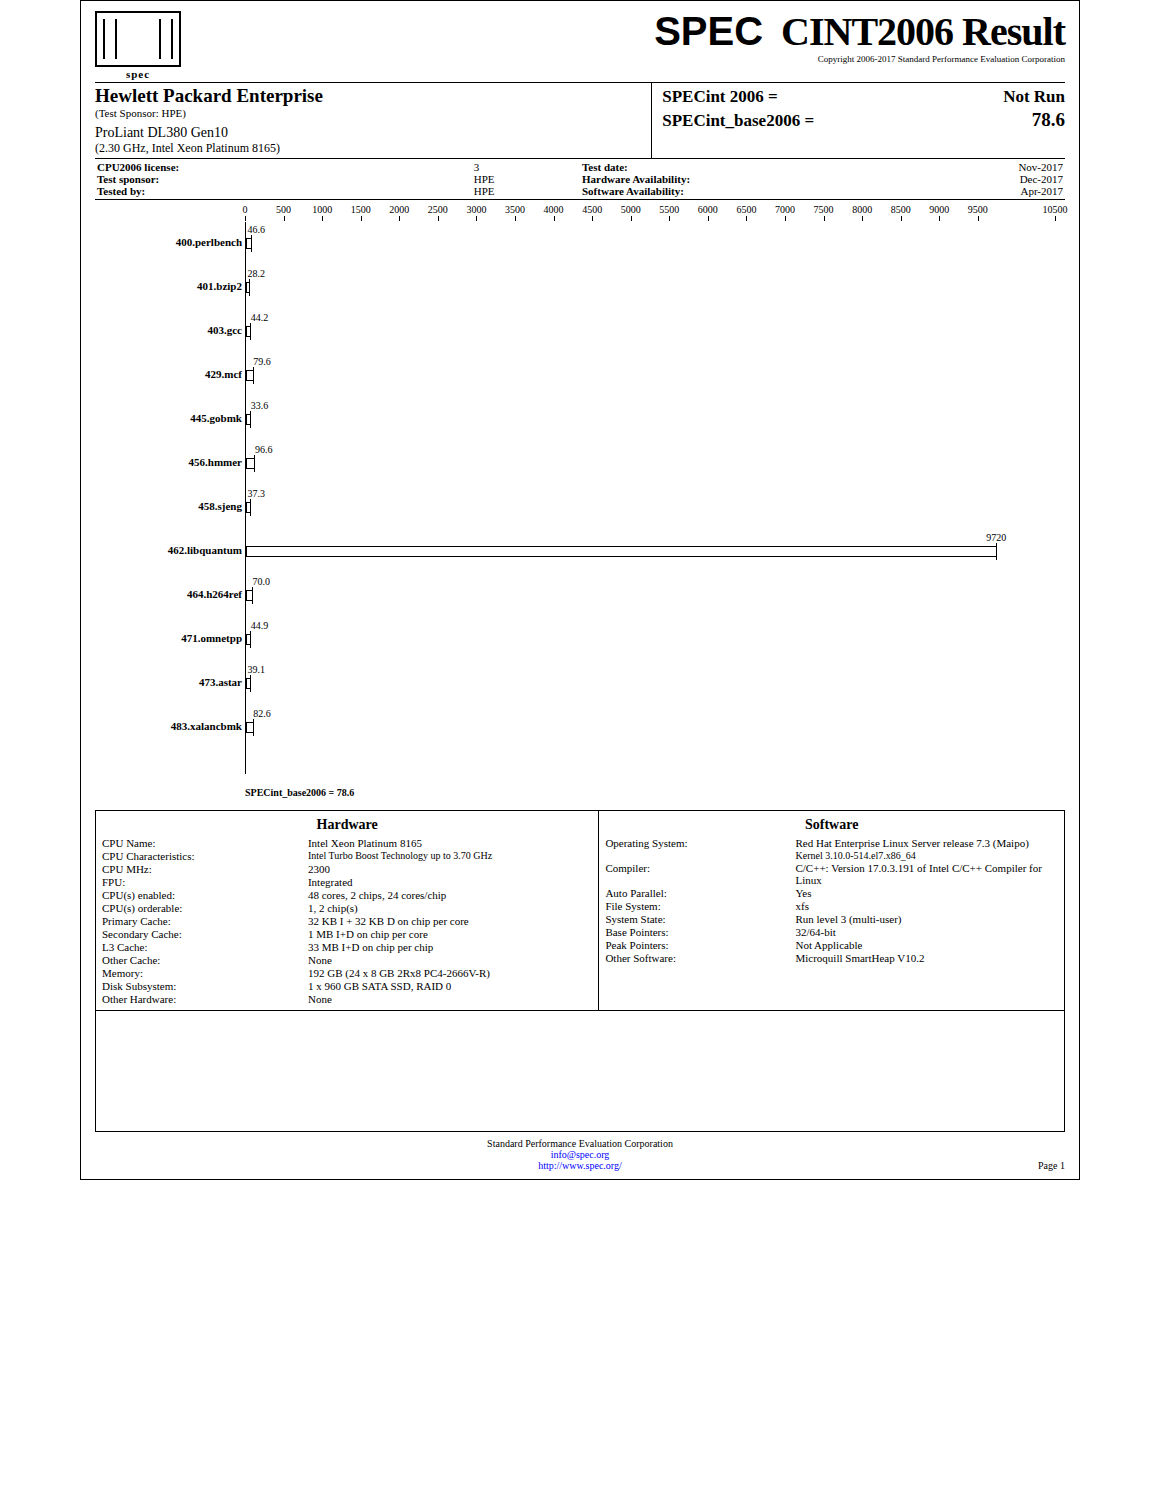spec
SPEC CINT2006 Result
Copyright 2006-2017 Standard Performance Evaluation Corporation
Hewlett Packard Enterprise
(Test Sponsor: HPE)
ProLiant DL380 Gen10
(2.30 GHz, Intel Xeon Platinum 8165)
SPECint 2006 = Not Run
SPECint_base2006 = 78.6
| CPU2006 license: | 3 |
| Test sponsor: | HPE |
| Tested by: | HPE |
| Test date: | Nov-2017 |
| Hardware Availability: | Dec-2017 |
| Software Availability: | Apr-2017 |
0
500
1000
1500
2000
2500
3000
3500
4000
4500
5000
5500
6000
6500
7000
7500
8000
8500
9000
9500
10500
400.perlbench
46.6
401.bzip2
28.2
403.gcc
44.2
429.mcf
79.6
445.gobmk
33.6
456.hmmer
96.6
458.sjeng
37.3
462.libquantum
9720
464.h264ref
70.0
471.omnetpp
44.9
473.astar
39.1
483.xalancbmk
82.6
SPECint_base2006 = 78.6
Hardware
| CPU Name: | Intel Xeon Platinum 8165 |
| CPU Characteristics: | Intel Turbo Boost Technology up to 3.70 GHz |
| CPU MHz: | 2300 |
| FPU: | Integrated |
| CPU(s) enabled: | 48 cores, 2 chips, 24 cores/chip |
| CPU(s) orderable: | 1, 2 chip(s) |
| Primary Cache: | 32 KB I + 32 KB D on chip per core |
| Secondary Cache: | 1 MB I+D on chip per core |
| L3 Cache: | 33 MB I+D on chip per chip |
| Other Cache: | None |
| Memory: | 192 GB (24 x 8 GB 2Rx8 PC4-2666V-R) |
| Disk Subsystem: | 1 x 960 GB SATA SSD, RAID 0 |
| Other Hardware: | None |
Software
| Operating System: | Red Hat Enterprise Linux Server release 7.3 (Maipo) Kernel 3.10.0-514.el7.x86_64 |
| Compiler: | C/C++: Version 17.0.3.191 of Intel C/C++ Compiler for Linux |
| Auto Parallel: | Yes |
| File System: | xfs |
| System State: | Run level 3 (multi-user) |
| Base Pointers: | 32/64-bit |
| Peak Pointers: | Not Applicable |
| Other Software: | Microquill SmartHeap V10.2 |
Standard Performance Evaluation Corporation
info@spec.org
http://www.spec.org/
Page 1